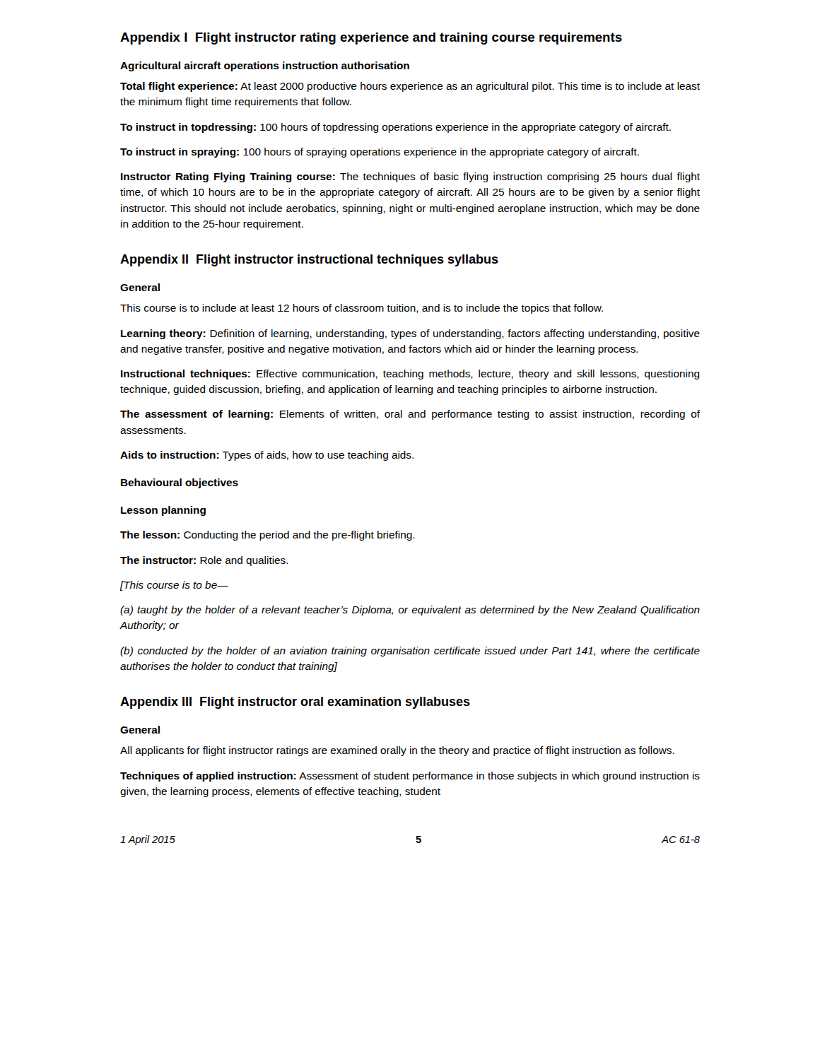Appendix I Flight instructor rating experience and training course requirements
Agricultural aircraft operations instruction authorisation
Total flight experience: At least 2000 productive hours experience as an agricultural pilot. This time is to include at least the minimum flight time requirements that follow.
To instruct in topdressing: 100 hours of topdressing operations experience in the appropriate category of aircraft.
To instruct in spraying: 100 hours of spraying operations experience in the appropriate category of aircraft.
Instructor Rating Flying Training course: The techniques of basic flying instruction comprising 25 hours dual flight time, of which 10 hours are to be in the appropriate category of aircraft. All 25 hours are to be given by a senior flight instructor. This should not include aerobatics, spinning, night or multi-engined aeroplane instruction, which may be done in addition to the 25-hour requirement.
Appendix II Flight instructor instructional techniques syllabus
General
This course is to include at least 12 hours of classroom tuition, and is to include the topics that follow.
Learning theory: Definition of learning, understanding, types of understanding, factors affecting understanding, positive and negative transfer, positive and negative motivation, and factors which aid or hinder the learning process.
Instructional techniques: Effective communication, teaching methods, lecture, theory and skill lessons, questioning technique, guided discussion, briefing, and application of learning and teaching principles to airborne instruction.
The assessment of learning: Elements of written, oral and performance testing to assist instruction, recording of assessments.
Aids to instruction: Types of aids, how to use teaching aids.
Behavioural objectives
Lesson planning
The lesson: Conducting the period and the pre-flight briefing.
The instructor: Role and qualities.
[This course is to be—
(a) taught by the holder of a relevant teacher’s Diploma, or equivalent as determined by the New Zealand Qualification Authority; or
(b) conducted by the holder of an aviation training organisation certificate issued under Part 141, where the certificate authorises the holder to conduct that training]
Appendix III Flight instructor oral examination syllabuses
General
All applicants for flight instructor ratings are examined orally in the theory and practice of flight instruction as follows.
Techniques of applied instruction: Assessment of student performance in those subjects in which ground instruction is given, the learning process, elements of effective teaching, student
1 April 2015 5 AC 61-8